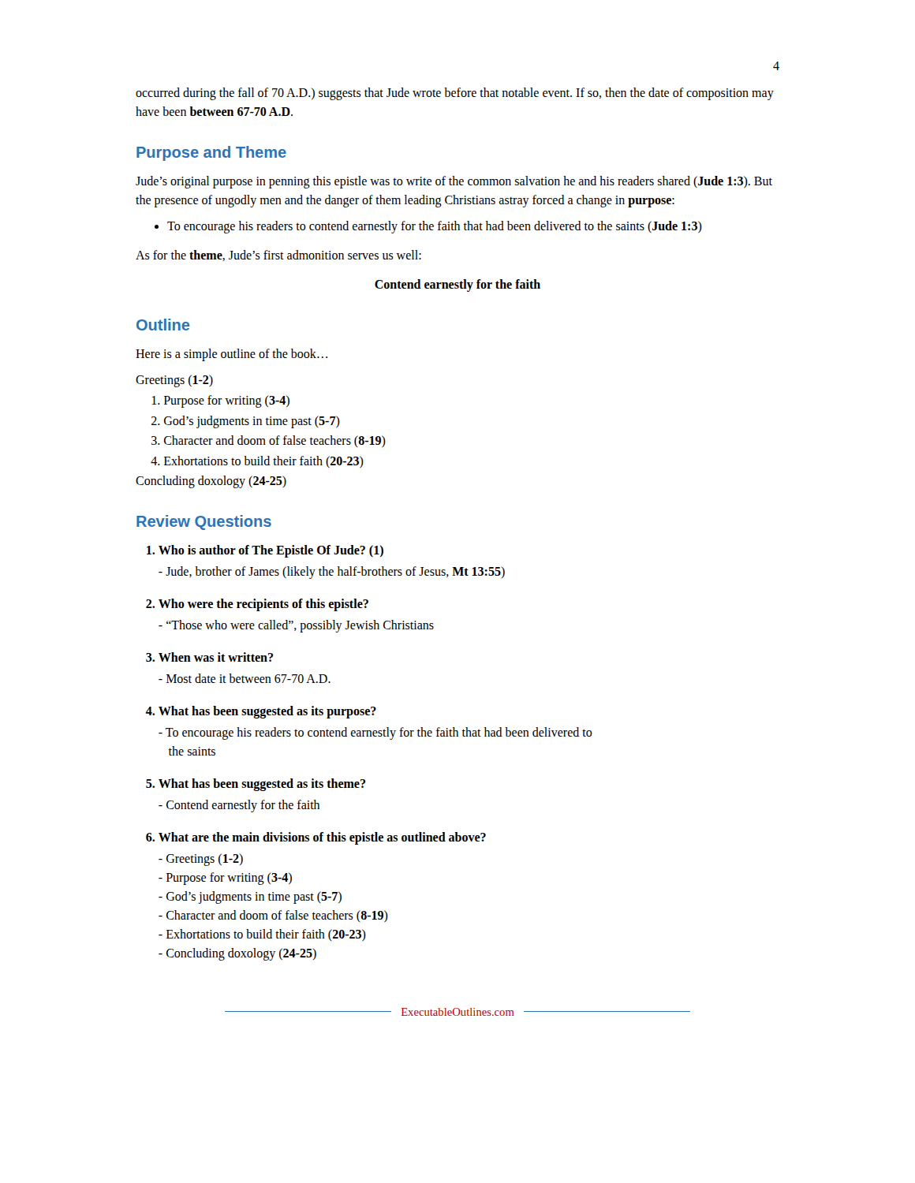4
occurred during the fall of 70 A.D.) suggests that Jude wrote before that notable event. If so, then the date of composition may have been between 67-70 A.D.
Purpose and Theme
Jude’s original purpose in penning this epistle was to write of the common salvation he and his readers shared (Jude 1:3). But the presence of ungodly men and the danger of them leading Christians astray forced a change in purpose:
To encourage his readers to contend earnestly for the faith that had been delivered to the saints (Jude 1:3)
As for the theme, Jude’s first admonition serves us well:
Contend earnestly for the faith
Outline
Here is a simple outline of the book…
Greetings (1-2)
Purpose for writing (3-4)
God’s judgments in time past (5-7)
Character and doom of false teachers (8-19)
Exhortations to build their faith (20-23)
Concluding doxology (24-25)
Review Questions
Who is author of The Epistle Of Jude? (1) - Jude, brother of James (likely the half-brothers of Jesus, Mt 13:55)
Who were the recipients of this epistle? - “Those who were called”, possibly Jewish Christians
When was it written? - Most date it between 67-70 A.D.
What has been suggested as its purpose? - To encourage his readers to contend earnestly for the faith that had been delivered tothe saints
What has been suggested as its theme? - Contend earnestly for the faith
What are the main divisions of this epistle as outlined above? - Greetings (1-2) - Purpose for writing (3-4) - God’s judgments in time past (5-7) - Character and doom of false teachers (8-19) - Exhortations to build their faith (20-23) - Concluding doxology (24-25)
ExecutableOutlines.com